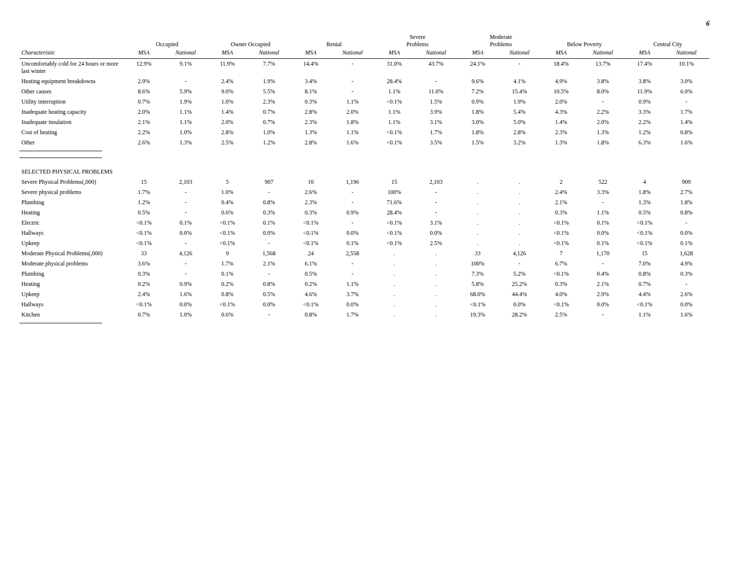6
| | Occupied | Owner Occupied | Rental | Severe Problems | Moderate Problems | Below Poverty | Central City |
| --- | --- | --- | --- | --- | --- | --- | --- |
| Characteristic | MSA | National | MSA | National | MSA | National | MSA | National | MSA | National | MSA | National | MSA | National |
| Uncomfortably cold for 24 hours or more last winter | 12.9% | 9.1% | 11.9% | 7.7% | 14.4% | - | 31.0% | 43.7% | 24.1% | - | 18.4% | 13.7% | 17.4% | 10.1% |
| Heating equipment breakdowns | 2.9% | - | 2.4% | 1.9% | 3.4% | - | 28.4% | - | 9.6% | 4.1% | 4.9% | 3.8% | 3.8% | 3.0% |
| Other causes | 8.6% | 5.9% | 9.0% | 5.5% | 8.1% | - | 1.1% | 11.0% | 7.2% | 15.4% | 10.5% | 8.0% | 11.9% | 6.0% |
| Utility interruption | 0.7% | 1.9% | 1.0% | 2.3% | 0.3% | 1.1% | <0.1% | 1.5% | 0.9% | 1.9% | 2.0% | - | 0.9% | - |
| Inadequate heating capacity | 2.0% | 1.1% | 1.4% | 0.7% | 2.8% | 2.0% | 1.1% | 3.9% | 1.8% | 5.4% | 4.3% | 2.2% | 3.3% | 1.7% |
| Inadequate insulation | 2.1% | 1.1% | 2.0% | 0.7% | 2.3% | 1.8% | 1.1% | 3.1% | 3.0% | 5.0% | 1.4% | 2.0% | 2.2% | 1.4% |
| Cost of heating | 2.2% | 1.0% | 2.8% | 1.0% | 1.3% | 1.1% | <0.1% | 1.7% | 1.8% | 2.8% | 2.3% | 1.3% | 1.2% | 0.8% |
| Other | 2.6% | 1.3% | 2.5% | 1.2% | 2.8% | 1.6% | <0.1% | 3.5% | 1.5% | 3.2% | 1.3% | 1.8% | 6.3% | 1.6% |
| SELECTED PHYSICAL PROBLEMS | |
| Severe Physical Problems(,000) | 15 | 2,103 | 5 | 907 | 10 | 1,196 | 15 | 2,103 | . | . | 2 | 522 | 4 | 909 |
| Severe physical problems | 1.7% | - | 1.0% | - | 2.6% | - | 100% | - | . | . | 2.4% | 3.3% | 1.8% | 2.7% |
| Plumbing | 1.2% | - | 0.4% | 0.8% | 2.3% | - | 71.6% | - | . | . | 2.1% | - | 1.3% | 1.8% |
| Heating | 0.5% | - | 0.6% | 0.3% | 0.3% | 0.9% | 28.4% | - | . | . | 0.3% | 1.1% | 0.5% | 0.8% |
| Electric | <0.1% | 0.1% | <0.1% | 0.1% | <0.1% | - | <0.1% | 3.1% | . | . | <0.1% | 0.1% | <0.1% | - |
| Hallways | <0.1% | 0.0% | <0.1% | 0.0% | <0.1% | 0.0% | <0.1% | 0.0% | . | . | <0.1% | 0.0% | <0.1% | 0.0% |
| Upkeep | <0.1% | - | <0.1% | - | <0.1% | 0.1% | <0.1% | 2.5% | . | . | <0.1% | 0.1% | <0.1% | 0.1% |
| Moderate Physical Problems(,000) | 33 | 4,126 | 9 | 1,568 | 24 | 2,558 | . | . | 33 | 4,126 | 7 | 1,170 | 15 | 1,628 |
| Moderate physical problems | 3.6% | - | 1.7% | 2.1% | 6.1% | - | . | . | 100% | - | 6.7% | - | 7.0% | 4.9% |
| Plumbing | 0.3% | - | 0.1% | - | 0.5% | - | . | . | 7.3% | 5.2% | <0.1% | 0.4% | 0.8% | 0.3% |
| Heating | 0.2% | 0.9% | 0.2% | 0.8% | 0.2% | 1.1% | . | . | 5.8% | 25.2% | 0.3% | 2.1% | 0.7% | - |
| Upkeep | 2.4% | 1.6% | 0.8% | 0.5% | 4.6% | 3.7% | . | . | 68.0% | 44.4% | 4.0% | 2.9% | 4.4% | 2.6% |
| Hallways | <0.1% | 0.0% | <0.1% | 0.0% | <0.1% | 0.0% | . | . | <0.1% | 0.0% | <0.1% | 0.0% | <0.1% | 0.0% |
| Kitchen | 0.7% | 1.0% | 0.6% | - | 0.8% | 1.7% | . | . | 19.3% | 28.2% | 2.5% | - | 1.1% | 1.6% |